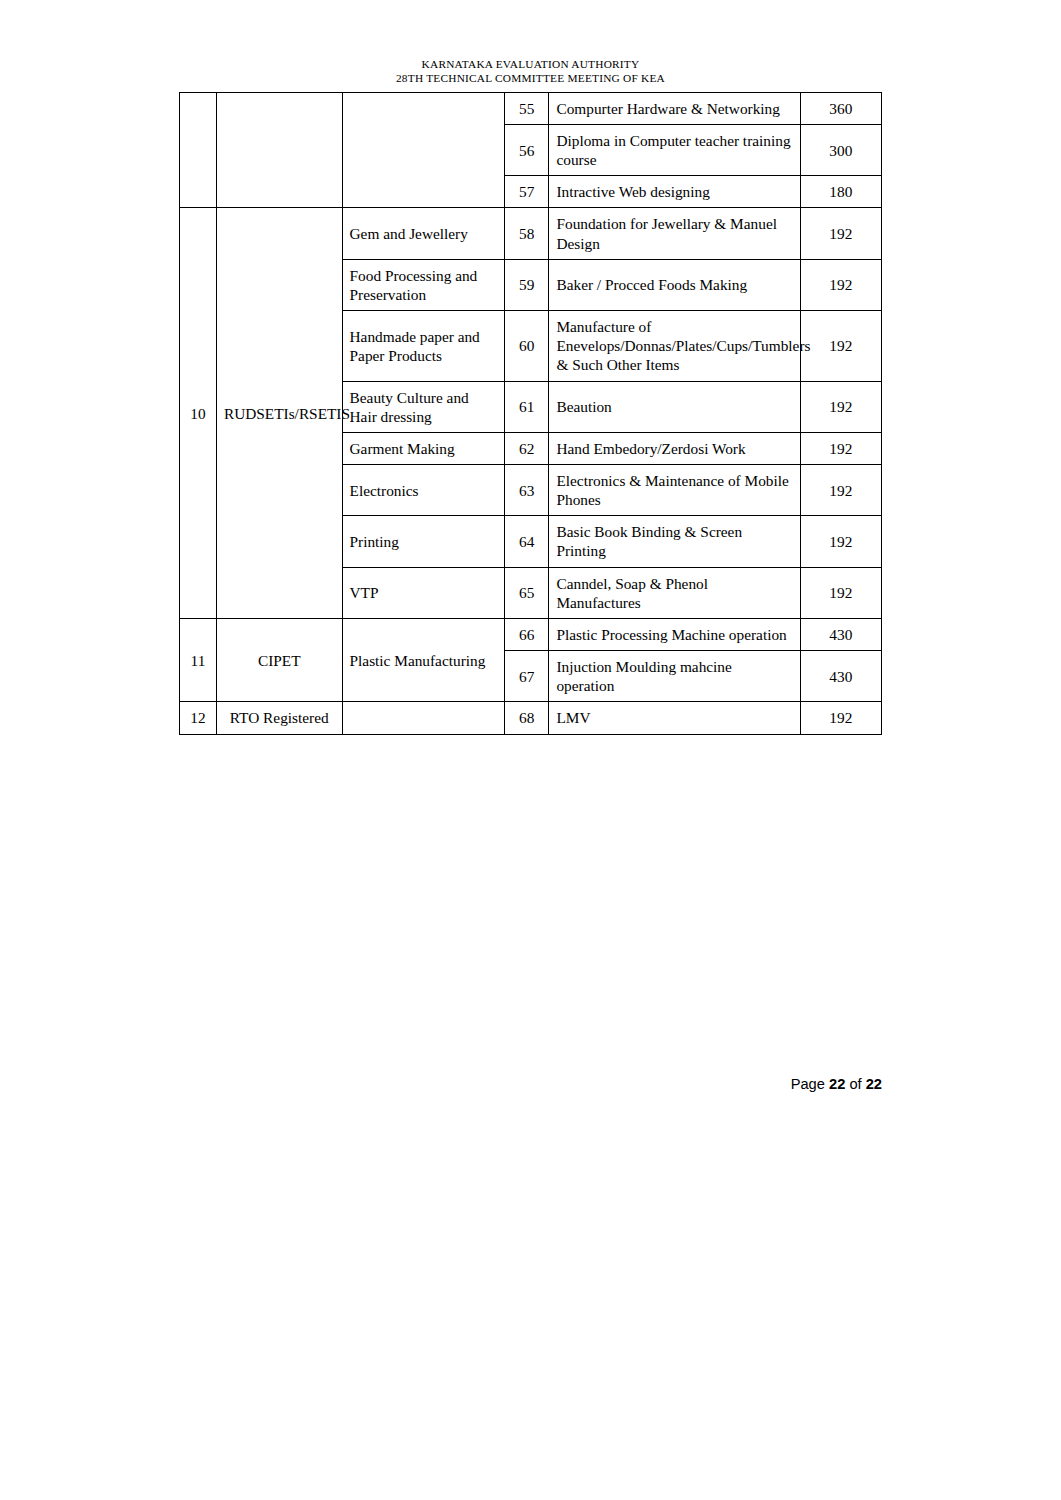Karnataka Evaluation Authority
28th Technical Committee Meeting of KEA
| | | | 55 | Compurter Hardware & Networking | 360 |
| 56 | Diploma in Computer teacher training course | 300 |
| 57 | Intractive Web designing | 180 |
| 10 | RUDSETIs/RSETIS | Gem and Jewellery | 58 | Foundation for Jewellary & Manuel Design | 192 |
| Food Processing and Preservation | 59 | Baker / Procced Foods Making | 192 |
| Handmade paper and Paper Products | 60 | Manufacture of Enevelops/Donnas/Plates/Cups/Tumblers & Such Other Items | 192 |
| Beauty Culture and Hair dressing | 61 | Beaution | 192 |
| Garment Making | 62 | Hand Embedory/Zerdosi Work | 192 |
| Electronics | 63 | Electronics & Maintenance of Mobile Phones | 192 |
| Printing | 64 | Basic Book Binding & Screen Printing | 192 |
| VTP | 65 | Canndel, Soap & Phenol Manufactures | 192 |
| 11 | CIPET | Plastic Manufacturing | 66 | Plastic Processing Machine operation | 430 |
| 67 | Injuction Moulding mahcine operation | 430 |
| 12 | RTO Registered | | 68 | LMV | 192 |
Page 22 of 22